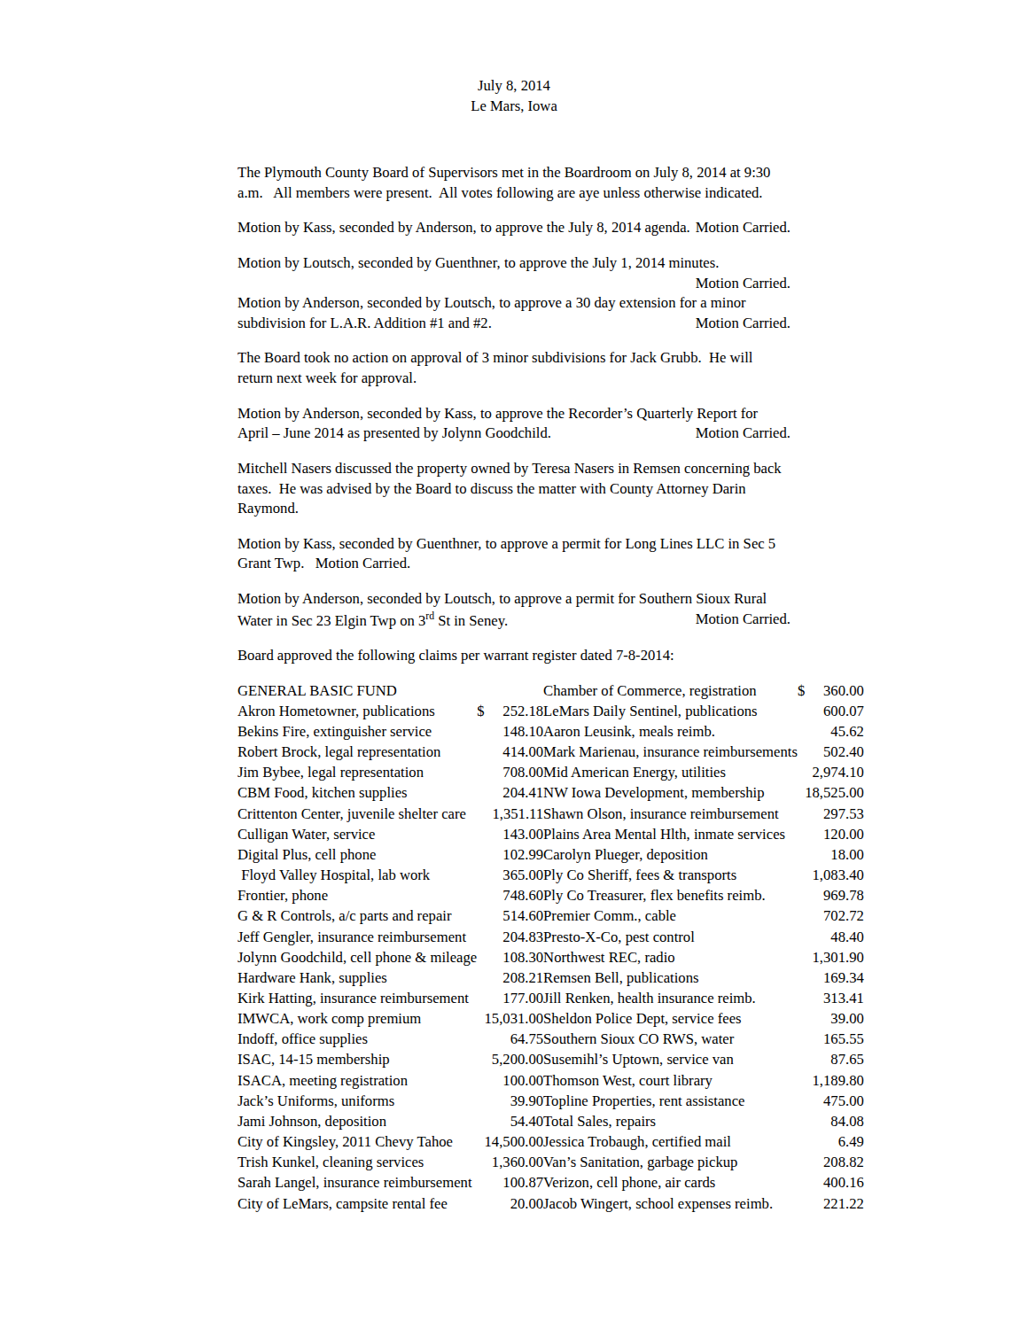July 8, 2014
Le Mars, Iowa
The Plymouth County Board of Supervisors met in the Boardroom on July 8, 2014 at 9:30 a.m. All members were present. All votes following are aye unless otherwise indicated.
Motion by Kass, seconded by Anderson, to approve the July 8, 2014 agenda.Motion Carried.
Motion by Loutsch, seconded by Guenthner, to approve the July 1, 2014 minutes.Motion Carried.
Motion by Anderson, seconded by Loutsch, to approve a 30 day extension for a minor subdivision for L.A.R. Addition #1 and #2.Motion Carried.
The Board took no action on approval of 3 minor subdivisions for Jack Grubb. He will return next week for approval.
Motion by Anderson, seconded by Kass, to approve the Recorder’s Quarterly Report for April – June 2014 as presented by Jolynn Goodchild.Motion Carried.
Mitchell Nasers discussed the property owned by Teresa Nasers in Remsen concerning back taxes. He was advised by the Board to discuss the matter with County Attorney Darin Raymond.
Motion by Kass, seconded by Guenthner, to approve a permit for Long Lines LLC in Sec 5 Grant Twp. Motion Carried.
Motion by Anderson, seconded by Loutsch, to approve a permit for Southern Sioux Rural Water in Sec 23 Elgin Twp on 3rd St in Seney.Motion Carried.
Board approved the following claims per warrant register dated 7-8-2014:
| GENERAL BASIC FUND | | Chamber of Commerce, registration | $ 360.00 |
| Akron Hometowner, publications | $ 252.18 | LeMars Daily Sentinel, publications | 600.07 |
| Bekins Fire, extinguisher service | 148.10 | Aaron Leusink, meals reimb. | 45.62 |
| Robert Brock, legal representation | 414.00 | Mark Marienau, insurance reimbursements | 502.40 |
| Jim Bybee, legal representation | 708.00 | Mid American Energy, utilities | 2,974.10 |
| CBM Food, kitchen supplies | 204.41 | NW Iowa Development, membership | 18,525.00 |
| Crittenton Center, juvenile shelter care | 1,351.11 | Shawn Olson, insurance reimbursement | 297.53 |
| Culligan Water, service | 143.00 | Plains Area Mental Hlth, inmate services | 120.00 |
| Digital Plus, cell phone | 102.99 | Carolyn Plueger, deposition | 18.00 |
| Floyd Valley Hospital, lab work | 365.00 | Ply Co Sheriff, fees & transports | 1,083.40 |
| Frontier, phone | 748.60 | Ply Co Treasurer, flex benefits reimb. | 969.78 |
| G & R Controls, a/c parts and repair | 514.60 | Premier Comm., cable | 702.72 |
| Jeff Gengler, insurance reimbursement | 204.83 | Presto-X-Co, pest control | 48.40 |
| Jolynn Goodchild, cell phone & mileage | 108.30 | Northwest REC, radio | 1,301.90 |
| Hardware Hank, supplies | 208.21 | Remsen Bell, publications | 169.34 |
| Kirk Hatting, insurance reimbursement | 177.00 | Jill Renken, health insurance reimb. | 313.41 |
| IMWCA, work comp premium | 15,031.00 | Sheldon Police Dept, service fees | 39.00 |
| Indoff, office supplies | 64.75 | Southern Sioux CO RWS, water | 165.55 |
| ISAC, 14-15 membership | 5,200.00 | Susemihl’s Uptown, service van | 87.65 |
| ISACA, meeting registration | 100.00 | Thomson West, court library | 1,189.80 |
| Jack’s Uniforms, uniforms | 39.90 | Topline Properties, rent assistance | 475.00 |
| Jami Johnson, deposition | 54.40 | Total Sales, repairs | 84.08 |
| City of Kingsley, 2011 Chevy Tahoe | 14,500.00 | Jessica Trobaugh, certified mail | 6.49 |
| Trish Kunkel, cleaning services | 1,360.00 | Van’s Sanitation, garbage pickup | 208.82 |
| Sarah Langel, insurance reimbursement | 100.87 | Verizon, cell phone, air cards | 400.16 |
| City of LeMars, campsite rental fee | 20.00 | Jacob Wingert, school expenses reimb. | 221.22 |